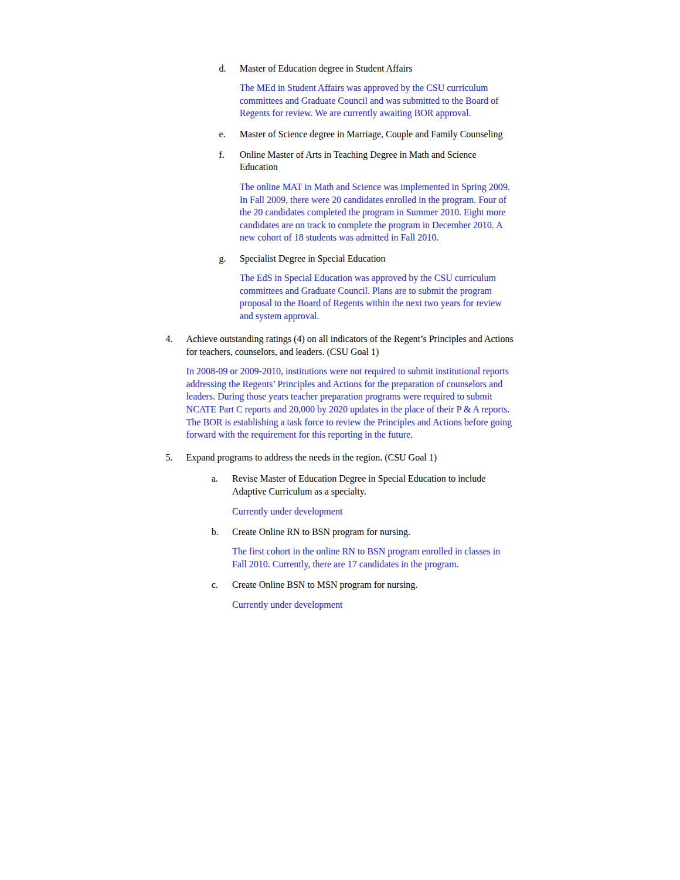d.
Master of Education degree in Student Affairs
The MEd in Student Affairs was approved by the CSU curriculum committees and Graduate Council and was submitted to the Board of Regents for review. We are currently awaiting BOR approval.
e.
Master of Science degree in Marriage, Couple and Family Counseling
f.
Online Master of Arts in Teaching Degree in Math and Science Education
The online MAT in Math and Science was implemented in Spring 2009. In Fall 2009, there were 20 candidates enrolled in the program. Four of the 20 candidates completed the program in Summer 2010. Eight more candidates are on track to complete the program in December 2010. A new cohort of 18 students was admitted in Fall 2010.
g.
Specialist Degree in Special Education
The EdS in Special Education was approved by the CSU curriculum committees and Graduate Council. Plans are to submit the program proposal to the Board of Regents within the next two years for review and system approval.
4.
Achieve outstanding ratings (4) on all indicators of the Regent’s Principles and Actions for teachers, counselors, and leaders. (CSU Goal 1)
In 2008-09 or 2009-2010, institutions were not required to submit institutional reports addressing the Regents’ Principles and Actions for the preparation of counselors and leaders. During those years teacher preparation programs were required to submit NCATE Part C reports and 20,000 by 2020 updates in the place of their P & A reports. The BOR is establishing a task force to review the Principles and Actions before going forward with the requirement for this reporting in the future.
5.
Expand programs to address the needs in the region. (CSU Goal 1)
a.
Revise Master of Education Degree in Special Education to include Adaptive Curriculum as a specialty.
Currently under development
b.
Create Online RN to BSN program for nursing.
The first cohort in the online RN to BSN program enrolled in classes in Fall 2010. Currently, there are 17 candidates in the program.
c.
Create Online BSN to MSN program for nursing.
Currently under development